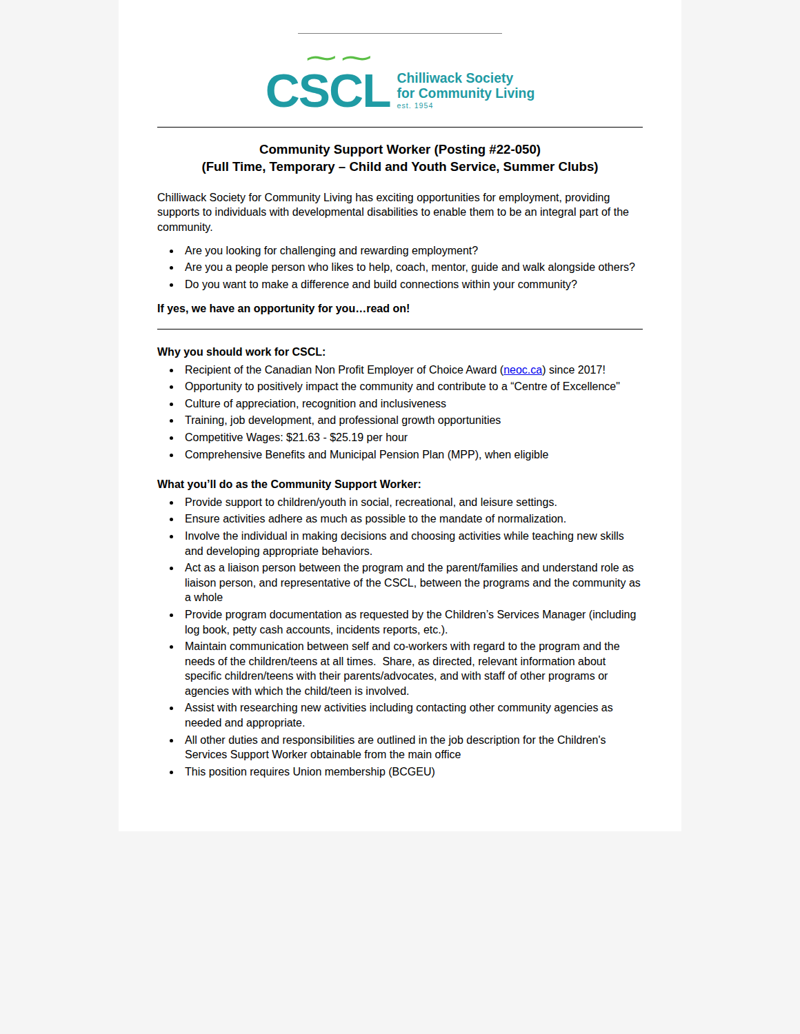∼∼ CSCL Chilliwack Society
for Community Living est. 1954
Community Support Worker (Posting #22-050) (Full Time, Temporary – Child and Youth Service, Summer Clubs)
Chilliwack Society for Community Living has exciting opportunities for employment, providing supports to individuals with developmental disabilities to enable them to be an integral part of the community.
Are you looking for challenging and rewarding employment?
Are you a people person who likes to help, coach, mentor, guide and walk alongside others?
Do you want to make a difference and build connections within your community?
If yes, we have an opportunity for you…read on!
Why you should work for CSCL:
Recipient of the Canadian Non Profit Employer of Choice Award (neoc.ca) since 2017!
Opportunity to positively impact the community and contribute to a “Centre of Excellence"
Culture of appreciation, recognition and inclusiveness
Training, job development, and professional growth opportunities
Competitive Wages: $21.63 - $25.19 per hour
Comprehensive Benefits and Municipal Pension Plan (MPP), when eligible
What you’ll do as the Community Support Worker:
Provide support to children/youth in social, recreational, and leisure settings.
Ensure activities adhere as much as possible to the mandate of normalization.
Involve the individual in making decisions and choosing activities while teaching new skills and developing appropriate behaviors.
Act as a liaison person between the program and the parent/families and understand role as liaison person, and representative of the CSCL, between the programs and the community as a whole
Provide program documentation as requested by the Children’s Services Manager (including log book, petty cash accounts, incidents reports, etc.).
Maintain communication between self and co-workers with regard to the program and the needs of the children/teens at all times. Share, as directed, relevant information about specific children/teens with their parents/advocates, and with staff of other programs or agencies with which the child/teen is involved.
Assist with researching new activities including contacting other community agencies as needed and appropriate.
All other duties and responsibilities are outlined in the job description for the Children's Services Support Worker obtainable from the main office
This position requires Union membership (BCGEU)